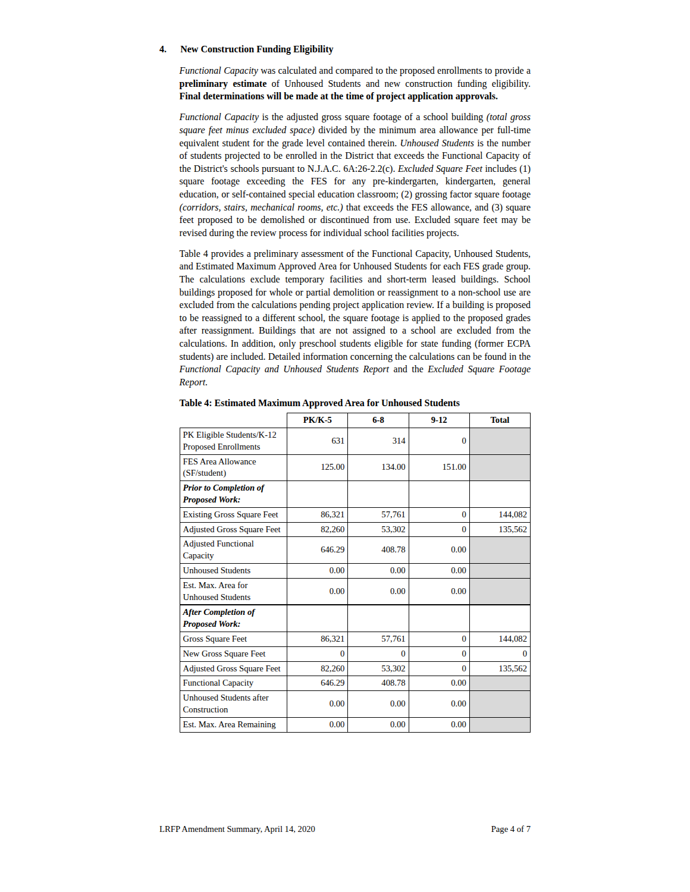4.
New Construction Funding Eligibility
Functional Capacity was calculated and compared to the proposed enrollments to provide a preliminary estimate of Unhoused Students and new construction funding eligibility. Final determinations will be made at the time of project application approvals.
Functional Capacity is the adjusted gross square footage of a school building (total gross square feet minus excluded space) divided by the minimum area allowance per full-time equivalent student for the grade level contained therein. Unhoused Students is the number of students projected to be enrolled in the District that exceeds the Functional Capacity of the District's schools pursuant to N.J.A.C. 6A:26-2.2(c). Excluded Square Feet includes (1) square footage exceeding the FES for any pre-kindergarten, kindergarten, general education, or self-contained special education classroom; (2) grossing factor square footage (corridors, stairs, mechanical rooms, etc.) that exceeds the FES allowance, and (3) square feet proposed to be demolished or discontinued from use. Excluded square feet may be revised during the review process for individual school facilities projects.
Table 4 provides a preliminary assessment of the Functional Capacity, Unhoused Students, and Estimated Maximum Approved Area for Unhoused Students for each FES grade group. The calculations exclude temporary facilities and short-term leased buildings. School buildings proposed for whole or partial demolition or reassignment to a non-school use are excluded from the calculations pending project application review. If a building is proposed to be reassigned to a different school, the square footage is applied to the proposed grades after reassignment. Buildings that are not assigned to a school are excluded from the calculations. In addition, only preschool students eligible for state funding (former ECPA students) are included. Detailed information concerning the calculations can be found in the Functional Capacity and Unhoused Students Report and the Excluded Square Footage Report.
Table 4: Estimated Maximum Approved Area for Unhoused Students
| | PK/K-5 | 6-8 | 9-12 | Total |
| --- | --- | --- | --- | --- |
| PK Eligible Students/K-12 Proposed Enrollments | 631 | 314 | 0 | |
| FES Area Allowance (SF/student) | 125.00 | 134.00 | 151.00 | |
| Prior to Completion of Proposed Work: | | | | |
| Existing Gross Square Feet | 86,321 | 57,761 | 0 | 144,082 |
| Adjusted Gross Square Feet | 82,260 | 53,302 | 0 | 135,562 |
| Adjusted Functional Capacity | 646.29 | 408.78 | 0.00 | |
| Unhoused Students | 0.00 | 0.00 | 0.00 | |
| Est. Max. Area for Unhoused Students | 0.00 | 0.00 | 0.00 | |
| After Completion of Proposed Work: | | | | |
| Gross Square Feet | 86,321 | 57,761 | 0 | 144,082 |
| New Gross Square Feet | 0 | 0 | 0 | 0 |
| Adjusted Gross Square Feet | 82,260 | 53,302 | 0 | 135,562 |
| Functional Capacity | 646.29 | 408.78 | 0.00 | |
| Unhoused Students after Construction | 0.00 | 0.00 | 0.00 | |
| Est. Max. Area Remaining | 0.00 | 0.00 | 0.00 | |
LRFP Amendment Summary, April 14, 2020
Page 4 of 7